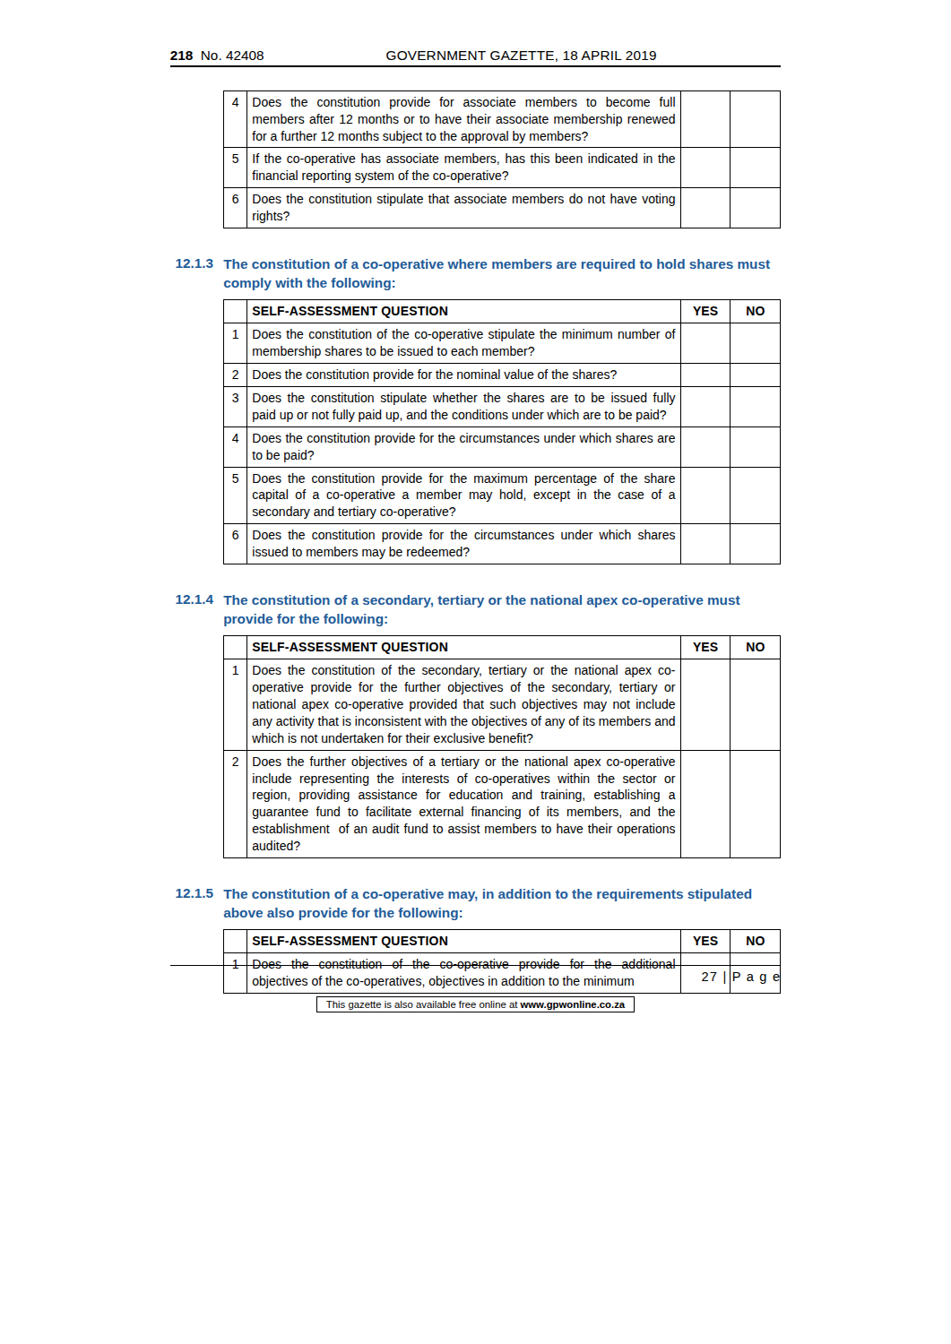218 No. 42408
GOVERNMENT GAZETTE, 18 APRIL 2019
| 4 | Does the constitution provide for associate members to become full members after 12 months or to have their associate membership renewed for a further 12 months subject to the approval by members? | | |
| 5 | If the co-operative has associate members, has this been indicated in the financial reporting system of the co-operative? | | |
| 6 | Does the constitution stipulate that associate members do not have voting rights? | | |
12.1.3
The constitution of a co-operative where members are required to hold shares must comply with the following:
| | SELF-ASSESSMENT QUESTION | YES | NO |
| --- | --- | --- | --- |
| 1 | Does the constitution of the co-operative stipulate the minimum number of membership shares to be issued to each member? | | |
| 2 | Does the constitution provide for the nominal value of the shares? | | |
| 3 | Does the constitution stipulate whether the shares are to be issued fully paid up or not fully paid up, and the conditions under which are to be paid? | | |
| 4 | Does the constitution provide for the circumstances under which shares are to be paid? | | |
| 5 | Does the constitution provide for the maximum percentage of the share capital of a co-operative a member may hold, except in the case of a secondary and tertiary co-operative? | | |
| 6 | Does the constitution provide for the circumstances under which shares issued to members may be redeemed? | | |
12.1.4
The constitution of a secondary, tertiary or the national apex co-operative must provide for the following:
| | SELF-ASSESSMENT QUESTION | YES | NO |
| --- | --- | --- | --- |
| 1 | Does the constitution of the secondary, tertiary or the national apex co-operative provide for the further objectives of the secondary, tertiary or national apex co-operative provided that such objectives may not include any activity that is inconsistent with the objectives of any of its members and which is not undertaken for their exclusive benefit? | | |
| 2 | Does the further objectives of a tertiary or the national apex co-operative include representing the interests of co-operatives within the sector or region, providing assistance for education and training, establishing a guarantee fund to facilitate external financing of its members, and the establishment of an audit fund to assist members to have their operations audited? | | |
12.1.5
The constitution of a co-operative may, in addition to the requirements stipulated above also provide for the following:
| | SELF-ASSESSMENT QUESTION | YES | NO |
| --- | --- | --- | --- |
| 1 | Does the constitution of the co-operative provide for the additional objectives of the co-operatives, objectives in addition to the minimum | | |
27 | P a g e
This gazette is also available free online at www.gpwonline.co.za